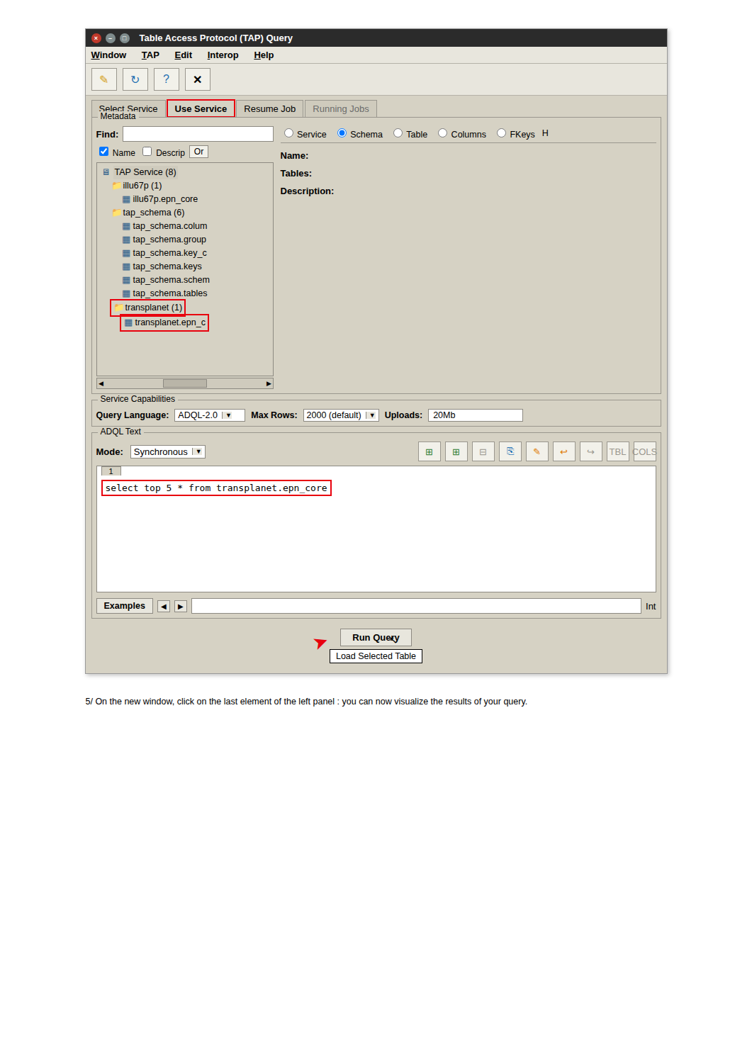× – □ Table Access Protocol (TAP) Query
Window TAP Edit Interop Help
✎
↻
?
✕
Select Service
Use Service
Resume Job
Running Jobs
Metadata
Find:
Name Descrip Or
🖥TAP Service (8)
📁illu67p (1)
▦illu67p.epn_core
📁tap_schema (6)
▦tap_schema.colum
▦tap_schema.group
▦tap_schema.key_c
▦tap_schema.keys
▦tap_schema.schem
▦tap_schema.tables
📁transplanet (1)
▦transplanet.epn_c
◀ ▶
Service Schema Table Columns FKeys H
Name:
Tables:
Description:
Service Capabilities
Query Language: ADQL-2.0 ▼ Max Rows: 2000 (default) ▼ Uploads: 20Mb
ADQL Text
Mode: Synchronous ▼
⊞
⊞
⊟
⎘
✎
↩
↪
TBL
COLS
1
select top 5 * from transplanet.epn_core
Examples ◀ ▶ Int
➤ Run Query ↖
Load Selected Table
5/ On the new window, click on the last element of the left panel : you can now visualize the results of your query.